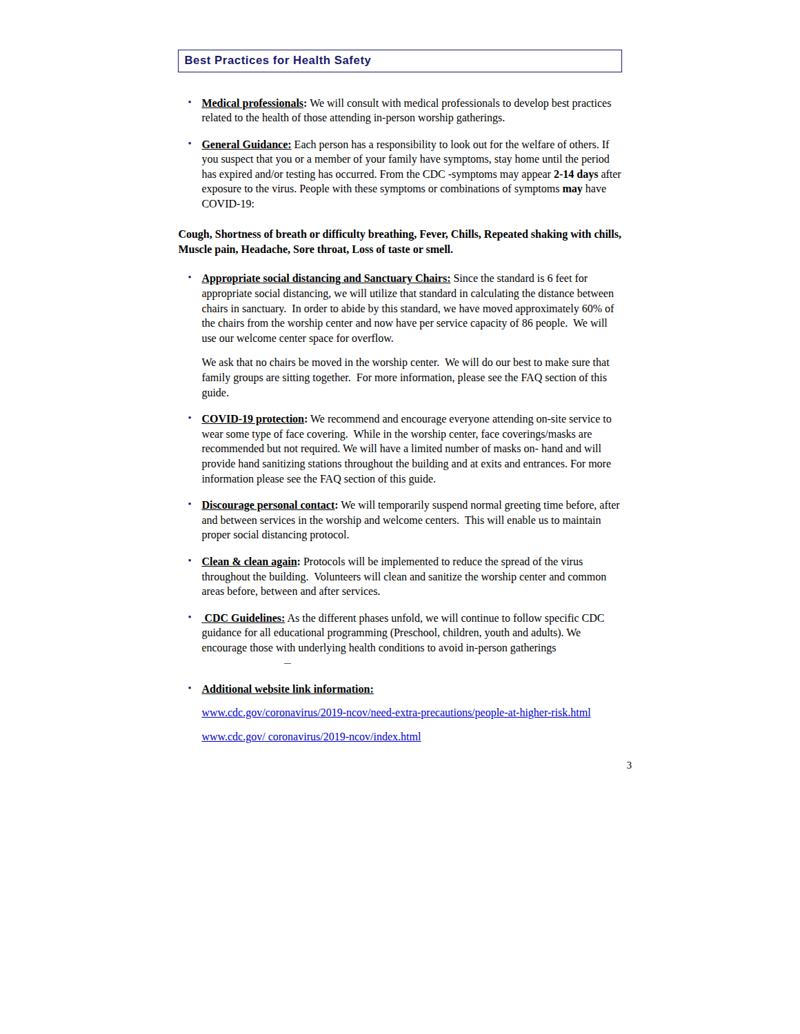Best Practices for Health Safety
Medical professionals: We will consult with medical professionals to develop best practices related to the health of those attending in-person worship gatherings.
General Guidance: Each person has a responsibility to look out for the welfare of others. If you suspect that you or a member of your family have symptoms, stay home until the period has expired and/or testing has occurred. From the CDC -symptoms may appear 2-14 days after exposure to the virus. People with these symptoms or combinations of symptoms may have COVID-19:
Cough, Shortness of breath or difficulty breathing, Fever, Chills, Repeated shaking with chills, Muscle pain, Headache, Sore throat, Loss of taste or smell.
Appropriate social distancing and Sanctuary Chairs: Since the standard is 6 feet for appropriate social distancing, we will utilize that standard in calculating the distance between chairs in sanctuary. In order to abide by this standard, we have moved approximately 60% of the chairs from the worship center and now have per service capacity of 86 people. We will use our welcome center space for overflow.
We ask that no chairs be moved in the worship center. We will do our best to make sure that family groups are sitting together. For more information, please see the FAQ section of this guide.
COVID-19 protection: We recommend and encourage everyone attending on-site service to wear some type of face covering. While in the worship center, face coverings/masks are recommended but not required. We will have a limited number of masks on- hand and will provide hand sanitizing stations throughout the building and at exits and entrances. For more information please see the FAQ section of this guide.
Discourage personal contact: We will temporarily suspend normal greeting time before, after and between services in the worship and welcome centers. This will enable us to maintain proper social distancing protocol.
Clean & clean again: Protocols will be implemented to reduce the spread of the virus throughout the building. Volunteers will clean and sanitize the worship center and common areas before, between and after services.
CDC Guidelines: As the different phases unfold, we will continue to follow specific CDC guidance for all educational programming (Preschool, children, youth and adults). We encourage those with underlying health conditions to avoid in-person gatherings
Additional website link information:
www.cdc.gov/coronavirus/2019-ncov/need-extra-precautions/people-at-higher-risk.html
www.cdc.gov/ coronavirus/2019-ncov/index.html
3